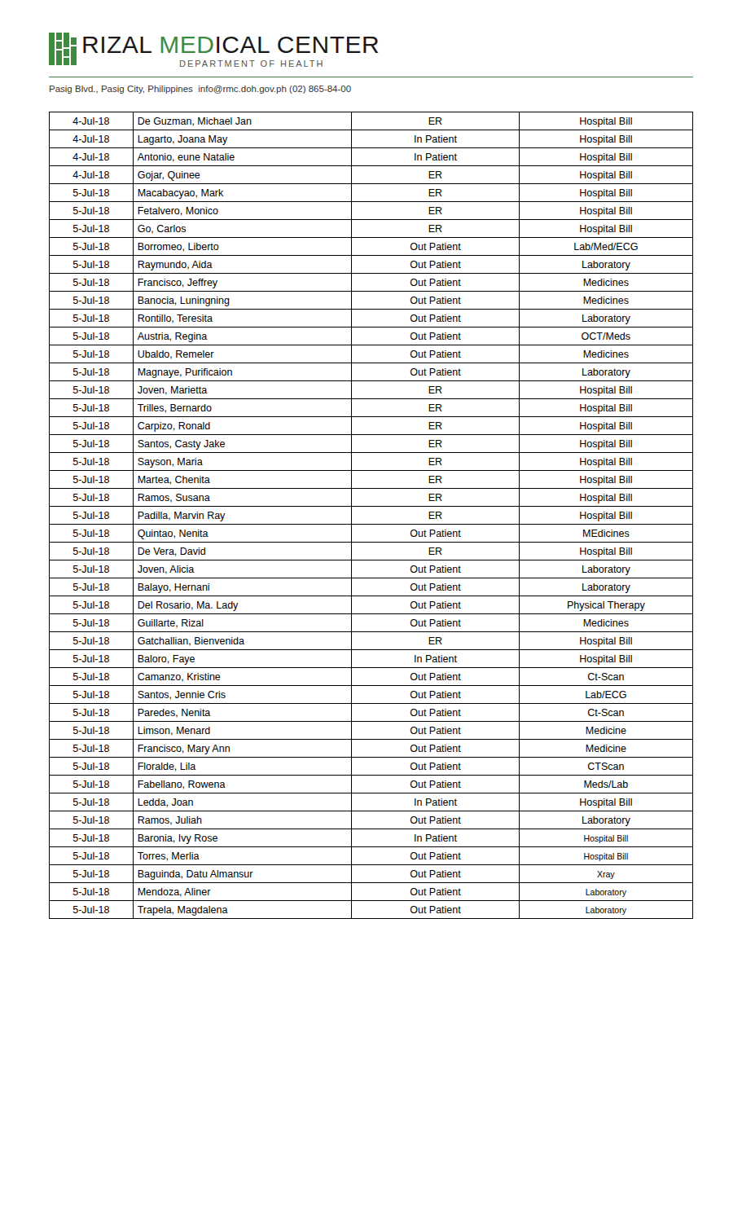RIZAL MED ICAL CENTER
DEPARTMENT OF HEALTH
Pasig Blvd., Pasig City, Philippines info@rmc.doh.gov.ph (02) 865-84-00
| 4-Jul-18 | De Guzman, Michael Jan | ER | Hospital Bill |
| 4-Jul-18 | Lagarto, Joana May | In Patient | Hospital Bill |
| 4-Jul-18 | Antonio, eune Natalie | In Patient | Hospital Bill |
| 4-Jul-18 | Gojar, Quinee | ER | Hospital Bill |
| 5-Jul-18 | Macabacyao, Mark | ER | Hospital Bill |
| 5-Jul-18 | Fetalvero, Monico | ER | Hospital Bill |
| 5-Jul-18 | Go, Carlos | ER | Hospital Bill |
| 5-Jul-18 | Borromeo, Liberto | Out Patient | Lab/Med/ECG |
| 5-Jul-18 | Raymundo, Aida | Out Patient | Laboratory |
| 5-Jul-18 | Francisco, Jeffrey | Out Patient | Medicines |
| 5-Jul-18 | Banocia, Luningning | Out Patient | Medicines |
| 5-Jul-18 | Rontillo, Teresita | Out Patient | Laboratory |
| 5-Jul-18 | Austria, Regina | Out Patient | OCT/Meds |
| 5-Jul-18 | Ubaldo, Remeler | Out Patient | Medicines |
| 5-Jul-18 | Magnaye, Purificaion | Out Patient | Laboratory |
| 5-Jul-18 | Joven, Marietta | ER | Hospital Bill |
| 5-Jul-18 | Trilles, Bernardo | ER | Hospital Bill |
| 5-Jul-18 | Carpizo, Ronald | ER | Hospital Bill |
| 5-Jul-18 | Santos, Casty Jake | ER | Hospital Bill |
| 5-Jul-18 | Sayson, Maria | ER | Hospital Bill |
| 5-Jul-18 | Martea, Chenita | ER | Hospital Bill |
| 5-Jul-18 | Ramos, Susana | ER | Hospital Bill |
| 5-Jul-18 | Padilla, Marvin Ray | ER | Hospital Bill |
| 5-Jul-18 | Quintao, Nenita | Out Patient | MEdicines |
| 5-Jul-18 | De Vera, David | ER | Hospital Bill |
| 5-Jul-18 | Joven, Alicia | Out Patient | Laboratory |
| 5-Jul-18 | Balayo, Hernani | Out Patient | Laboratory |
| 5-Jul-18 | Del Rosario, Ma. Lady | Out Patient | Physical Therapy |
| 5-Jul-18 | Guillarte, Rizal | Out Patient | Medicines |
| 5-Jul-18 | Gatchallian, Bienvenida | ER | Hospital Bill |
| 5-Jul-18 | Baloro, Faye | In Patient | Hospital Bill |
| 5-Jul-18 | Camanzo, Kristine | Out Patient | Ct-Scan |
| 5-Jul-18 | Santos, Jennie Cris | Out Patient | Lab/ECG |
| 5-Jul-18 | Paredes, Nenita | Out Patient | Ct-Scan |
| 5-Jul-18 | Limson, Menard | Out Patient | Medicine |
| 5-Jul-18 | Francisco, Mary Ann | Out Patient | Medicine |
| 5-Jul-18 | Floralde, Lila | Out Patient | CTScan |
| 5-Jul-18 | Fabellano, Rowena | Out Patient | Meds/Lab |
| 5-Jul-18 | Ledda, Joan | In Patient | Hospital Bill |
| 5-Jul-18 | Ramos, Juliah | Out Patient | Laboratory |
| 5-Jul-18 | Baronia, Ivy Rose | In Patient | Hospital Bill |
| 5-Jul-18 | Torres, Merlia | Out Patient | Hospital Bill |
| 5-Jul-18 | Baguinda, Datu Almansur | Out Patient | Xray |
| 5-Jul-18 | Mendoza, Aliner | Out Patient | Laboratory |
| 5-Jul-18 | Trapela, Magdalena | Out Patient | Laboratory |